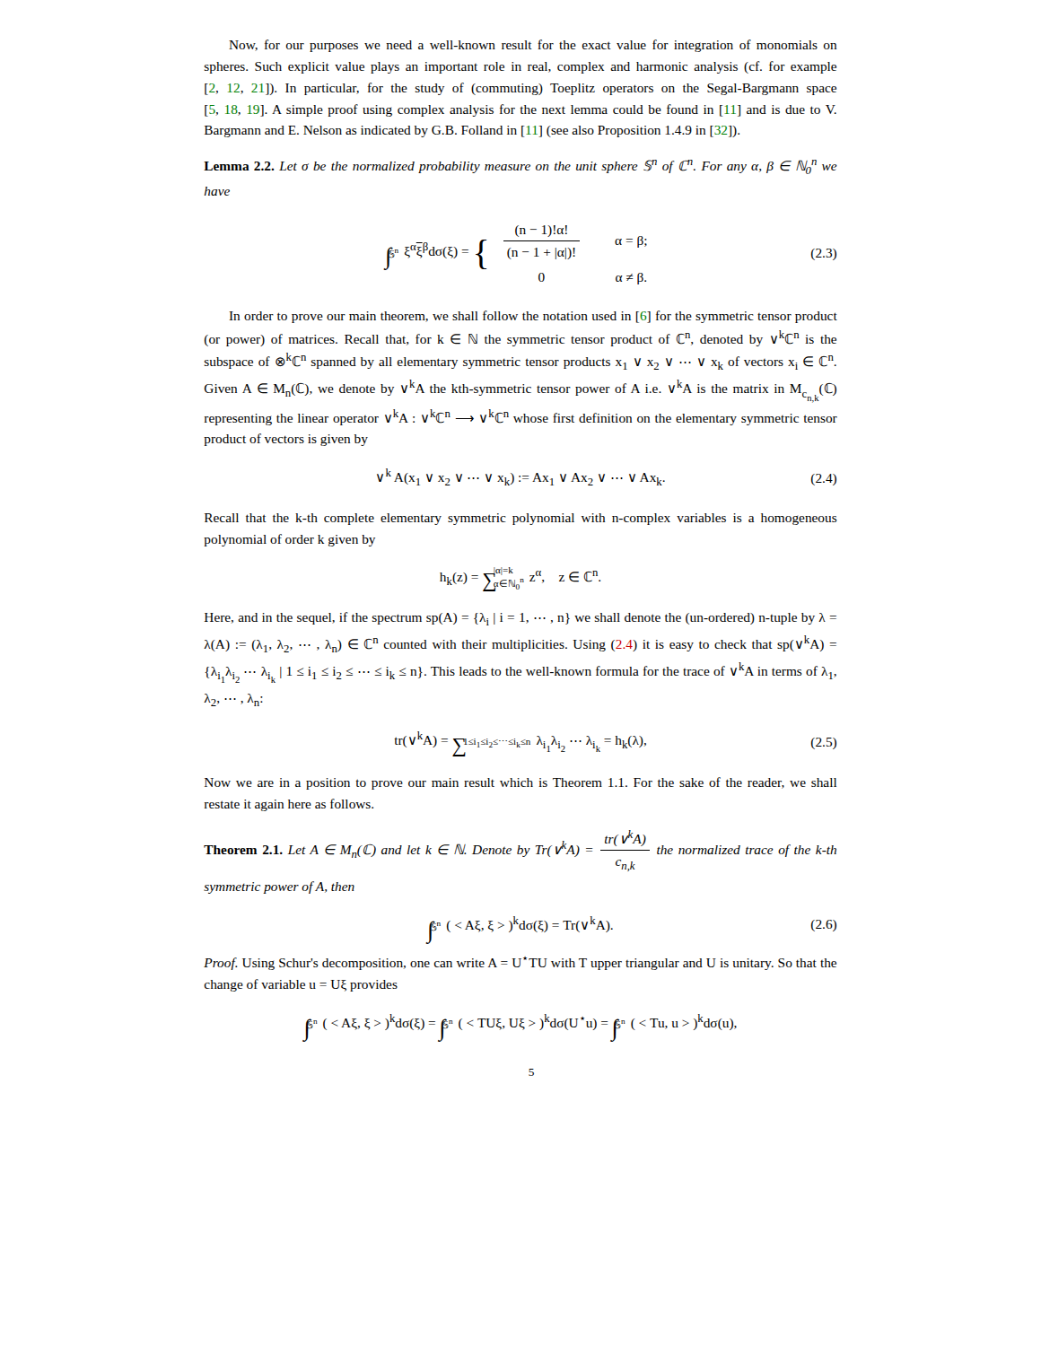Now, for our purposes we need a well-known result for the exact value for integration of monomials on spheres. Such explicit value plays an important role in real, complex and harmonic analysis (cf. for example [2, 12, 21]). In particular, for the study of (commuting) Toeplitz operators on the Segal-Bargmann space [5, 18, 19]. A simple proof using complex analysis for the next lemma could be found in [11] and is due to V. Bargmann and E. Nelson as indicated by G.B. Folland in [11] (see also Proposition 1.4.9 in [32]).
Lemma 2.2. Let σ be the normalized probability measure on the unit sphere 𝕊n of ℂn. For any α, β ∈ ℕ0n we have
∫𝕊n ξαξβdσ(ξ) = {
| (n − 1)!α! (n − 1 + /α/)! | α = β; |
| 0 | α ≠ β. |
(2.3)
In order to prove our main theorem, we shall follow the notation used in [6] for the symmetric tensor product (or power) of matrices. Recall that, for k ∈ ℕ the symmetric tensor product of ℂn, denoted by ∨kℂn is the subspace of ⊗kℂn spanned by all elementary symmetric tensor products x1 ∨ x2 ∨ ⋯ ∨ xk of vectors xi ∈ ℂn. Given A ∈ Mn(ℂ), we denote by ∨kA the kth-symmetric tensor power of A i.e. ∨kA is the matrix in Mcn,k(ℂ) representing the linear operator ∨kA : ∨kℂn ⟶ ∨kℂn whose first definition on the elementary symmetric tensor product of vectors is given by
∨k A(x1 ∨ x2 ∨ ⋯ ∨ xk) := Ax1 ∨ Ax2 ∨ ⋯ ∨ Axk. (2.4)
Recall that the k-th complete elementary symmetric polynomial with n-complex variables is a homogeneous polynomial of order k given by
hk(z) = ∑|α|=k
α∈ℕ0n zα, z ∈ ℂn.
Here, and in the sequel, if the spectrum sp(A) = {λi | i = 1, ⋯ , n} we shall denote the (un-ordered) n-tuple by λ = λ(A) := (λ1, λ2, ⋯ , λn) ∈ ℂn counted with their multiplicities. Using (2.4) it is easy to check that sp(∨kA) = {λi1λi2 ⋯ λik | 1 ≤ i1 ≤ i2 ≤ ⋯ ≤ ik ≤ n}. This leads to the well-known formula for the trace of ∨kA in terms of λ1, λ2, ⋯ , λn:
tr(∨kA) = ∑1≤i1≤i2≤⋯≤ik≤n λi1λi2 ⋯ λik = hk(λ), (2.5)
Now we are in a position to prove our main result which is Theorem 1.1. For the sake of the reader, we shall restate it again here as follows.
Theorem 2.1. Let A ∈ Mn(ℂ) and let k ∈ ℕ. Denote by Tr(∨kA) = tr(∨kA) cn,k the normalized trace of the k-th symmetric power of A, then
∫𝕊n ( < Aξ, ξ > )kdσ(ξ) = Tr(∨kA). (2.6)
Proof. Using Schur's decomposition, one can write A = U⋆TU with T upper triangular and U is unitary. So that the change of variable u = Uξ provides
∫𝕊n ( < Aξ, ξ > )kdσ(ξ) = ∫𝕊n ( < TUξ, Uξ > )kdσ(U⋆u) = ∫𝕊n ( < Tu, u > )kdσ(u),
5